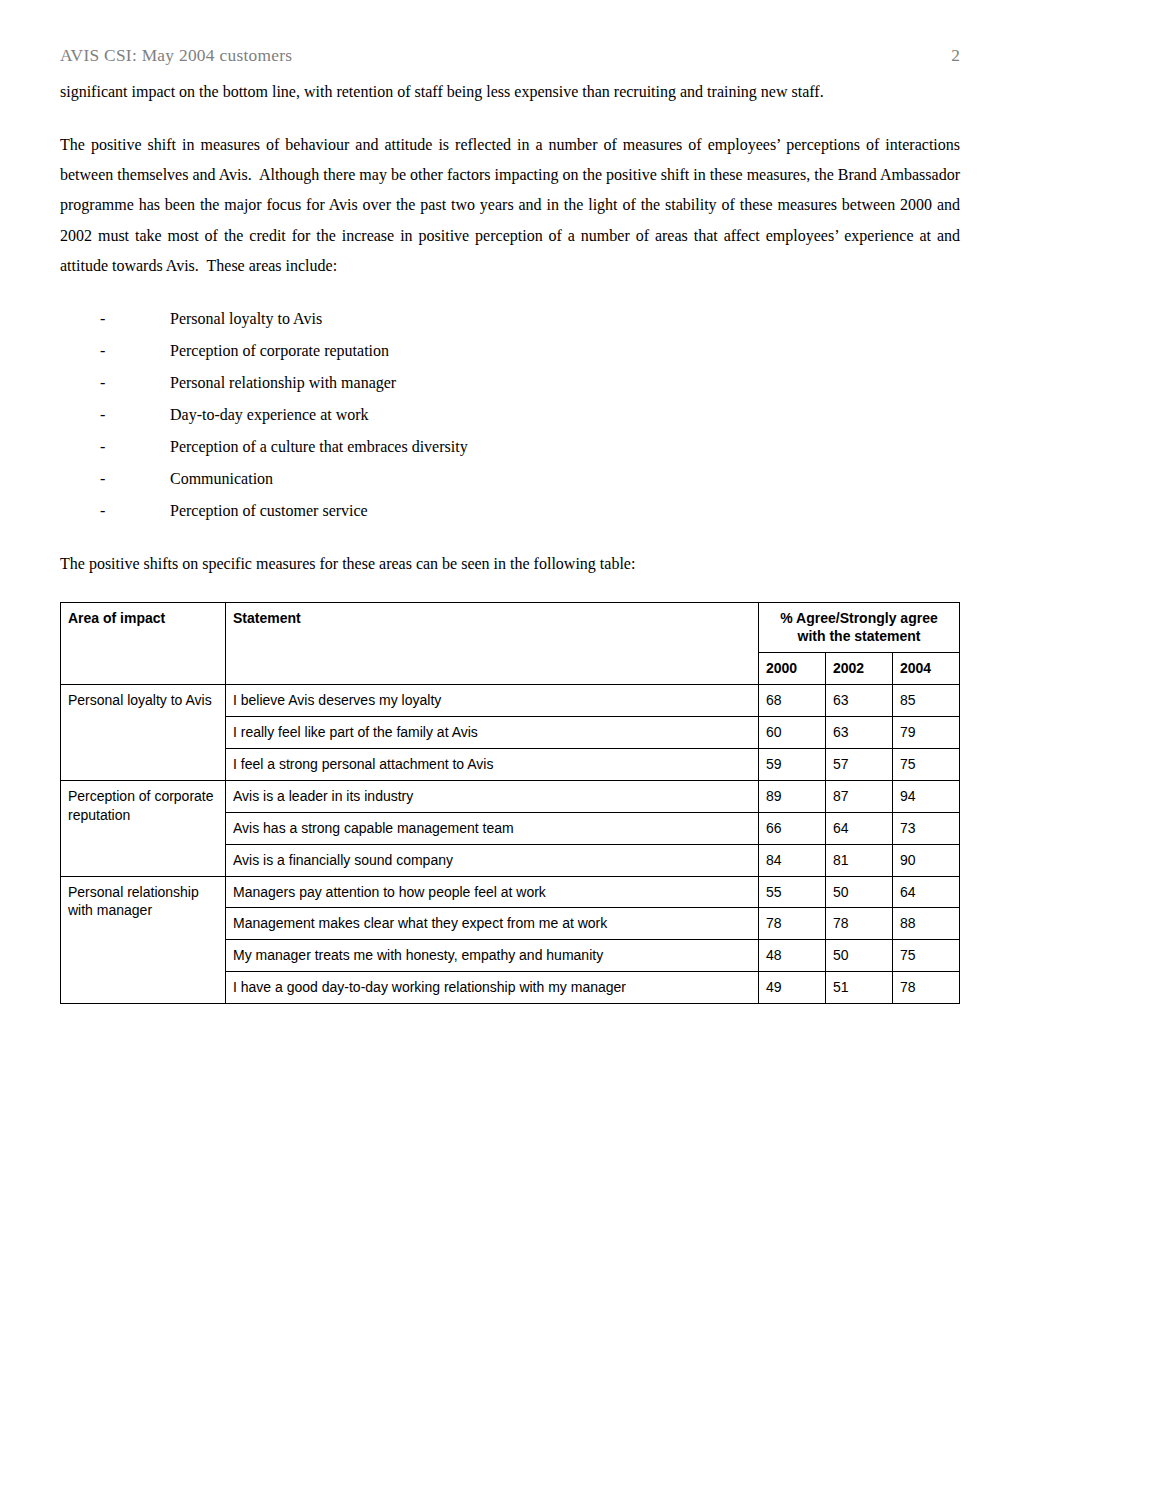AVIS CSI: May 2004 customers 2
significant impact on the bottom line, with retention of staff being less expensive than recruiting and training new staff.
The positive shift in measures of behaviour and attitude is reflected in a number of measures of employees’ perceptions of interactions between themselves and Avis. Although there may be other factors impacting on the positive shift in these measures, the Brand Ambassador programme has been the major focus for Avis over the past two years and in the light of the stability of these measures between 2000 and 2002 must take most of the credit for the increase in positive perception of a number of areas that affect employees’ experience at and attitude towards Avis. These areas include:
Personal loyalty to Avis
Perception of corporate reputation
Personal relationship with manager
Day-to-day experience at work
Perception of a culture that embraces diversity
Communication
Perception of customer service
The positive shifts on specific measures for these areas can be seen in the following table:
| Area of impact | Statement | % Agree/Strongly agree with the statement |
| --- | --- | --- |
| 2000 | 2002 | 2004 |
| Personal loyalty to Avis | I believe Avis deserves my loyalty | 68 | 63 | 85 |
| I really feel like part of the family at Avis | 60 | 63 | 79 |
| I feel a strong personal attachment to Avis | 59 | 57 | 75 |
| Perception of corporate reputation | Avis is a leader in its industry | 89 | 87 | 94 |
| Avis has a strong capable management team | 66 | 64 | 73 |
| Avis is a financially sound company | 84 | 81 | 90 |
| Personal relationship with manager | Managers pay attention to how people feel at work | 55 | 50 | 64 |
| Management makes clear what they expect from me at work | 78 | 78 | 88 |
| My manager treats me with honesty, empathy and humanity | 48 | 50 | 75 |
| I have a good day-to-day working relationship with my manager | 49 | 51 | 78 |